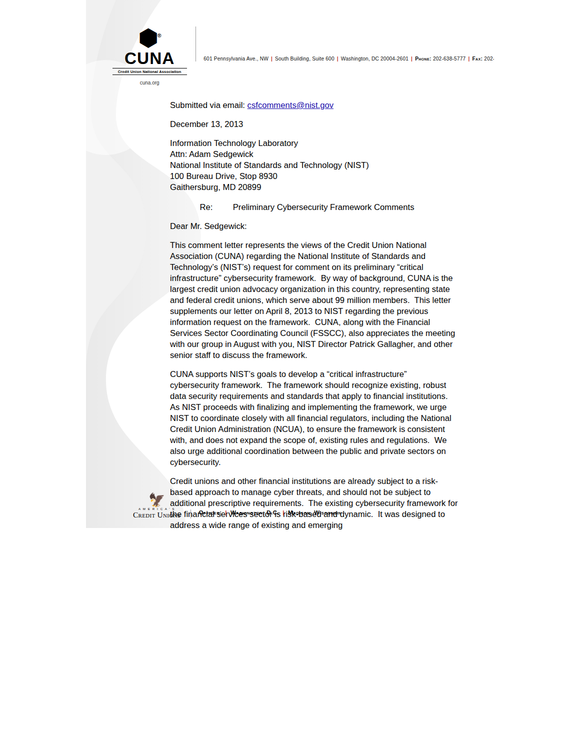⬢®
CUNA
Credit Union National Association
cuna.org
601 Pennsylvania Ave., NW | South Building, Suite 600 | Washington, DC 20004-2601 | Phone: 202-638-5777 | Fax: 202-638-7734
Submitted via email: csfcomments@nist.gov
December 13, 2013
Information Technology Laboratory
Attn: Adam Sedgewick
National Institute of Standards and Technology (NIST)
100 Bureau Drive, Stop 8930
Gaithersburg, MD 20899
Re: Preliminary Cybersecurity Framework Comments
Dear Mr. Sedgewick:
This comment letter represents the views of the Credit Union National Association (CUNA) regarding the National Institute of Standards and Technology’s (NIST’s) request for comment on its preliminary “critical infrastructure” cybersecurity framework. By way of background, CUNA is the largest credit union advocacy organization in this country, representing state and federal credit unions, which serve about 99 million members. This letter supplements our letter on April 8, 2013 to NIST regarding the previous information request on the framework. CUNA, along with the Financial Services Sector Coordinating Council (FSSCC), also appreciates the meeting with our group in August with you, NIST Director Patrick Gallagher, and other senior staff to discuss the framework.
CUNA supports NIST’s goals to develop a “critical infrastructure” cybersecurity framework. The framework should recognize existing, robust data security requirements and standards that apply to financial institutions. As NIST proceeds with finalizing and implementing the framework, we urge NIST to coordinate closely with all financial regulators, including the National Credit Union Administration (NCUA), to ensure the framework is consistent with, and does not expand the scope of, existing rules and regulations. We also urge additional coordination between the public and private sectors on cybersecurity.
Credit unions and other financial institutions are already subject to a risk-based approach to manage cyber threats, and should not be subject to additional prescriptive requirements. The existing cybersecurity framework for the financial services sector is risk-based and dynamic. It was designed to address a wide range of existing and emerging
🦅
A M E R I C A ’ S
Credit Unions
Offices: | Washington, D.C. | Madison, Wisconsin